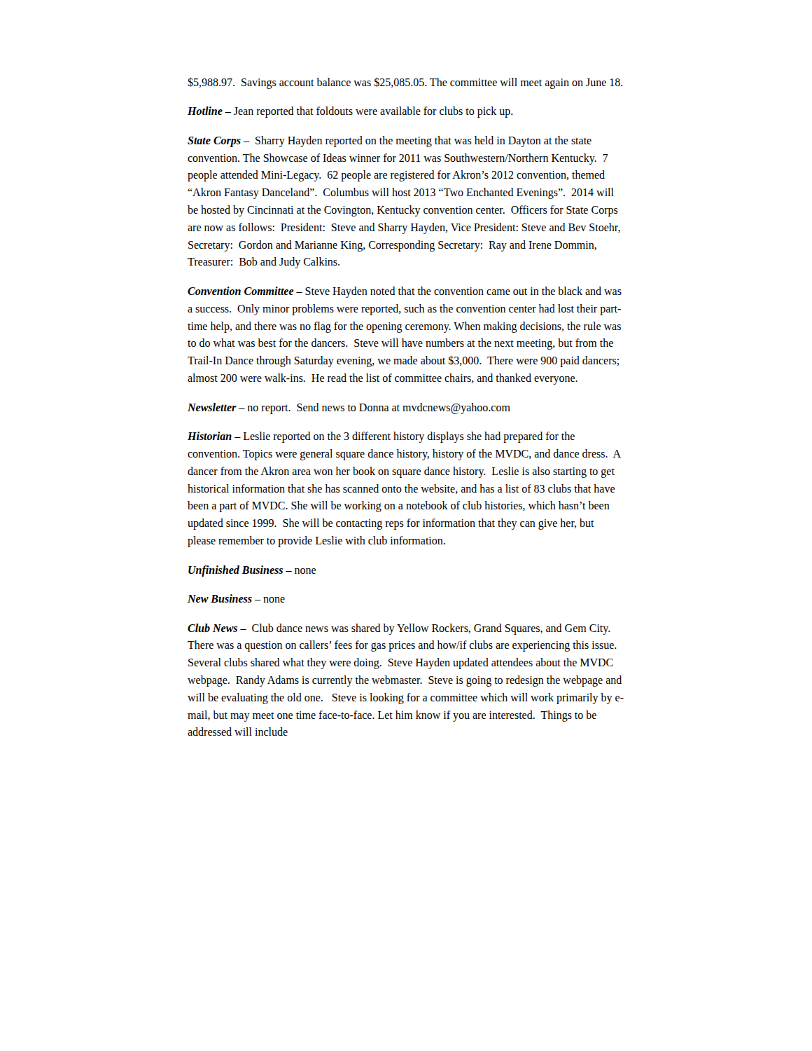$5,988.97. Savings account balance was $25,085.05. The committee will meet again on June 18.
Hotline – Jean reported that foldouts were available for clubs to pick up.
State Corps – Sharry Hayden reported on the meeting that was held in Dayton at the state convention. The Showcase of Ideas winner for 2011 was Southwestern/Northern Kentucky. 7 people attended Mini-Legacy. 62 people are registered for Akron’s 2012 convention, themed “Akron Fantasy Danceland”. Columbus will host 2013 “Two Enchanted Evenings”. 2014 will be hosted by Cincinnati at the Covington, Kentucky convention center. Officers for State Corps are now as follows: President: Steve and Sharry Hayden, Vice President: Steve and Bev Stoehr, Secretary: Gordon and Marianne King, Corresponding Secretary: Ray and Irene Dommin, Treasurer: Bob and Judy Calkins.
Convention Committee – Steve Hayden noted that the convention came out in the black and was a success. Only minor problems were reported, such as the convention center had lost their part-time help, and there was no flag for the opening ceremony. When making decisions, the rule was to do what was best for the dancers. Steve will have numbers at the next meeting, but from the Trail-In Dance through Saturday evening, we made about $3,000. There were 900 paid dancers; almost 200 were walk-ins. He read the list of committee chairs, and thanked everyone.
Newsletter – no report. Send news to Donna at mvdcnews@yahoo.com
Historian – Leslie reported on the 3 different history displays she had prepared for the convention. Topics were general square dance history, history of the MVDC, and dance dress. A dancer from the Akron area won her book on square dance history. Leslie is also starting to get historical information that she has scanned onto the website, and has a list of 83 clubs that have been a part of MVDC. She will be working on a notebook of club histories, which hasn’t been updated since 1999. She will be contacting reps for information that they can give her, but please remember to provide Leslie with club information.
Unfinished Business – none
New Business – none
Club News – Club dance news was shared by Yellow Rockers, Grand Squares, and Gem City. There was a question on callers’ fees for gas prices and how/if clubs are experiencing this issue. Several clubs shared what they were doing. Steve Hayden updated attendees about the MVDC webpage. Randy Adams is currently the webmaster. Steve is going to redesign the webpage and will be evaluating the old one. Steve is looking for a committee which will work primarily by e-mail, but may meet one time face-to-face. Let him know if you are interested. Things to be addressed will include